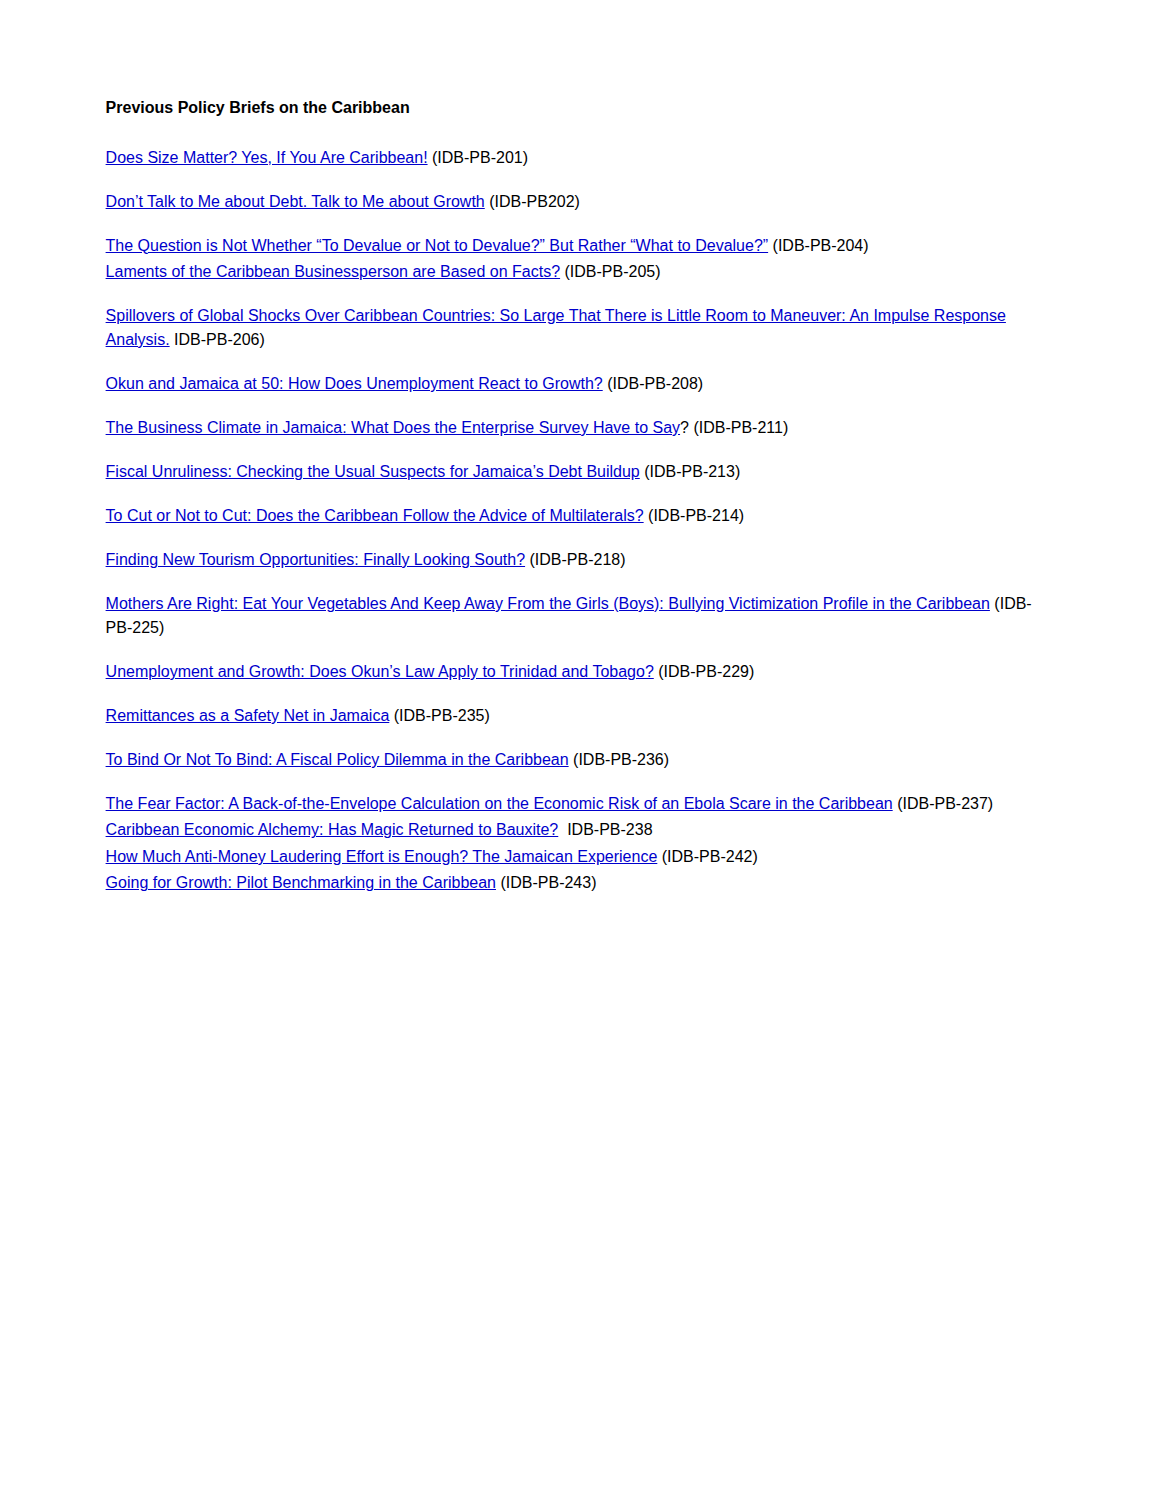Previous Policy Briefs on the Caribbean
Does Size Matter? Yes, If You Are Caribbean! (IDB-PB-201)
Don’t Talk to Me about Debt. Talk to Me about Growth (IDB-PB202)
The Question is Not Whether “To Devalue or Not to Devalue?” But Rather “What to Devalue?” (IDB-PB-204)
Laments of the Caribbean Businessperson are Based on Facts? (IDB-PB-205)
Spillovers of Global Shocks Over Caribbean Countries: So Large That There is Little Room to Maneuver: An Impulse Response Analysis. IDB-PB-206)
Okun and Jamaica at 50: How Does Unemployment React to Growth? (IDB-PB-208)
The Business Climate in Jamaica: What Does the Enterprise Survey Have to Say? (IDB-PB-211)
Fiscal Unruliness: Checking the Usual Suspects for Jamaica’s Debt Buildup (IDB-PB-213)
To Cut or Not to Cut: Does the Caribbean Follow the Advice of Multilaterals? (IDB-PB-214)
Finding New Tourism Opportunities: Finally Looking South? (IDB-PB-218)
Mothers Are Right: Eat Your Vegetables And Keep Away From the Girls (Boys): Bullying Victimization Profile in the Caribbean (IDB-PB-225)
Unemployment and Growth: Does Okun’s Law Apply to Trinidad and Tobago? (IDB-PB-229)
Remittances as a Safety Net in Jamaica (IDB-PB-235)
To Bind Or Not To Bind: A Fiscal Policy Dilemma in the Caribbean (IDB-PB-236)
The Fear Factor: A Back-of-the-Envelope Calculation on the Economic Risk of an Ebola Scare in the Caribbean (IDB-PB-237)
Caribbean Economic Alchemy: Has Magic Returned to Bauxite? IDB-PB-238
How Much Anti-Money Laudering Effort is Enough? The Jamaican Experience (IDB-PB-242)
Going for Growth: Pilot Benchmarking in the Caribbean (IDB-PB-243)